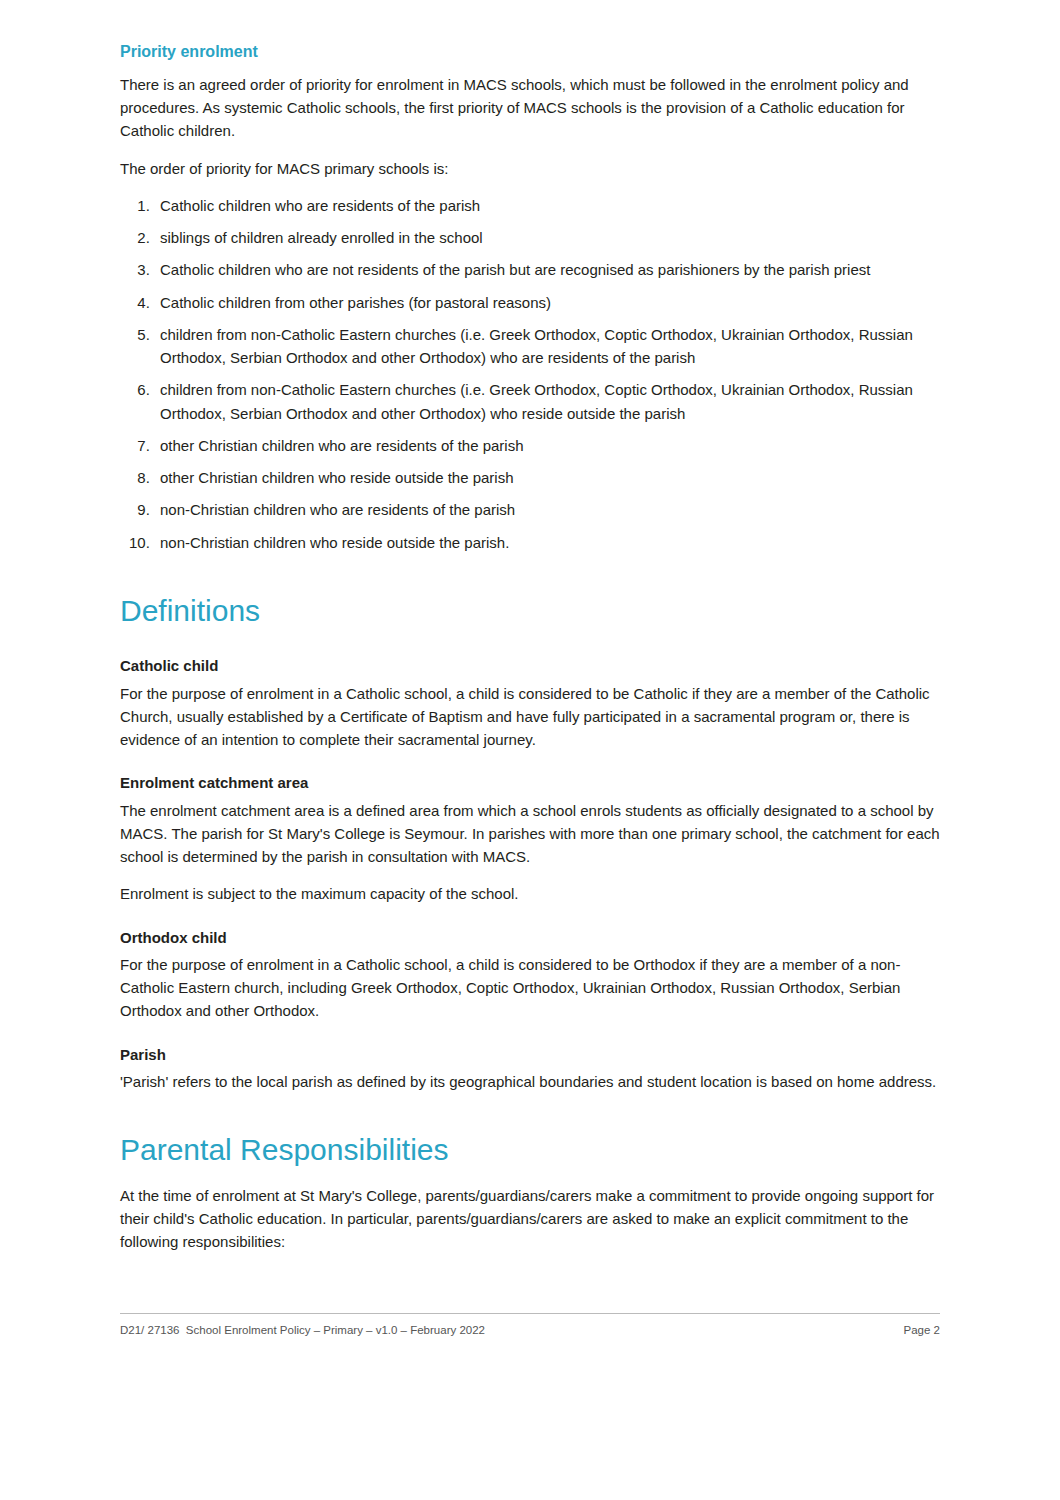Priority enrolment
There is an agreed order of priority for enrolment in MACS schools, which must be followed in the enrolment policy and procedures. As systemic Catholic schools, the first priority of MACS schools is the provision of a Catholic education for Catholic children.
The order of priority for MACS primary schools is:
Catholic children who are residents of the parish
siblings of children already enrolled in the school
Catholic children who are not residents of the parish but are recognised as parishioners by the parish priest
Catholic children from other parishes (for pastoral reasons)
children from non-Catholic Eastern churches (i.e. Greek Orthodox, Coptic Orthodox, Ukrainian Orthodox, Russian Orthodox, Serbian Orthodox and other Orthodox) who are residents of the parish
children from non-Catholic Eastern churches (i.e. Greek Orthodox, Coptic Orthodox, Ukrainian Orthodox, Russian Orthodox, Serbian Orthodox and other Orthodox) who reside outside the parish
other Christian children who are residents of the parish
other Christian children who reside outside the parish
non-Christian children who are residents of the parish
non-Christian children who reside outside the parish.
Definitions
Catholic child
For the purpose of enrolment in a Catholic school, a child is considered to be Catholic if they are a member of the Catholic Church, usually established by a Certificate of Baptism and have fully participated in a sacramental program or, there is evidence of an intention to complete their sacramental journey.
Enrolment catchment area
The enrolment catchment area is a defined area from which a school enrols students as officially designated to a school by MACS. The parish for St Mary's College is Seymour. In parishes with more than one primary school, the catchment for each school is determined by the parish in consultation with MACS.
Enrolment is subject to the maximum capacity of the school.
Orthodox child
For the purpose of enrolment in a Catholic school, a child is considered to be Orthodox if they are a member of a non-Catholic Eastern church, including Greek Orthodox, Coptic Orthodox, Ukrainian Orthodox, Russian Orthodox, Serbian Orthodox and other Orthodox.
Parish
'Parish' refers to the local parish as defined by its geographical boundaries and student location is based on home address.
Parental Responsibilities
At the time of enrolment at St Mary's College, parents/guardians/carers make a commitment to provide ongoing support for their child's Catholic education. In particular, parents/guardians/carers are asked to make an explicit commitment to the following responsibilities:
D21/ 27136 School Enrolment Policy – Primary – v1.0 – February 2022 Page 2